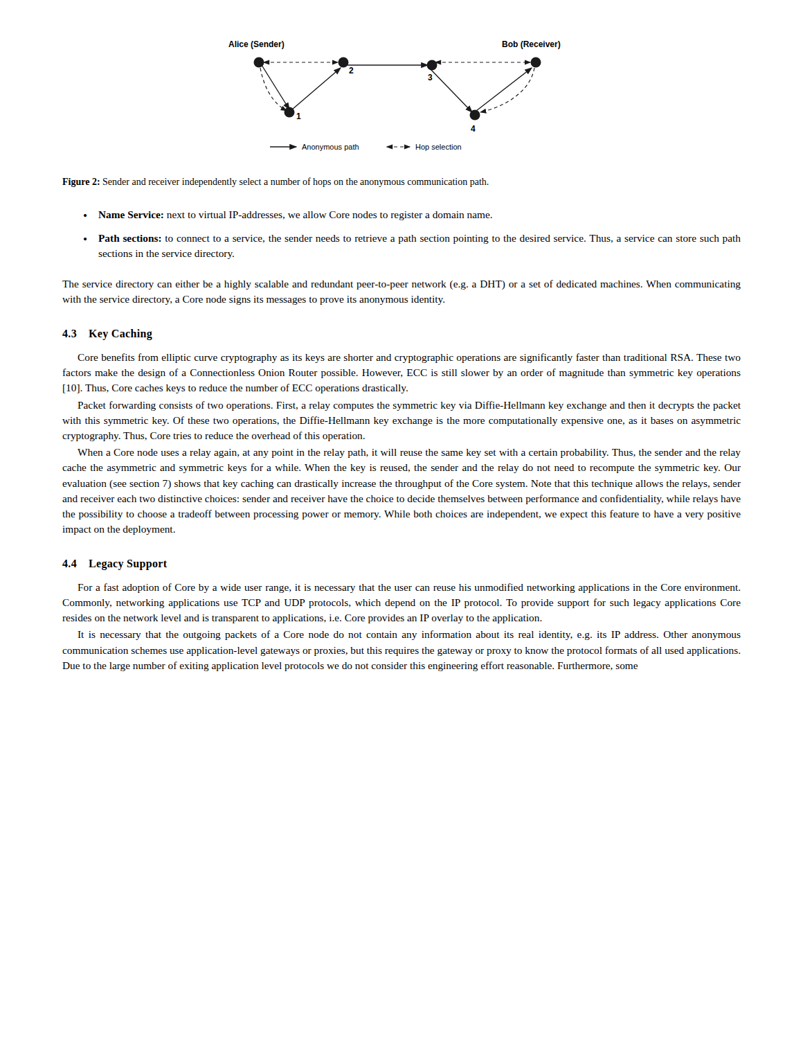Alice (Sender) Bob (Receiver) 2 1 3 4 Anonymous path Hop selection
Figure 2: Sender and receiver independently select a number of hops on the anonymous communication path.
Name Service: next to virtual IP-addresses, we allow Core nodes to register a domain name.
Path sections: to connect to a service, the sender needs to retrieve a path section pointing to the desired service. Thus, a service can store such path sections in the service directory.
The service directory can either be a highly scalable and redundant peer-to-peer network (e.g. a DHT) or a set of dedicated machines. When communicating with the service directory, a Core node signs its messages to prove its anonymous identity.
4.3 Key Caching
Core benefits from elliptic curve cryptography as its keys are shorter and cryptographic operations are significantly faster than traditional RSA. These two factors make the design of a Connectionless Onion Router possible. However, ECC is still slower by an order of magnitude than symmetric key operations [10]. Thus, Core caches keys to reduce the number of ECC operations drastically.
Packet forwarding consists of two operations. First, a relay computes the symmetric key via Diffie-Hellmann key exchange and then it decrypts the packet with this symmetric key. Of these two operations, the Diffie-Hellmann key exchange is the more computationally expensive one, as it bases on asymmetric cryptography. Thus, Core tries to reduce the overhead of this operation.
When a Core node uses a relay again, at any point in the relay path, it will reuse the same key set with a certain probability. Thus, the sender and the relay cache the asymmetric and symmetric keys for a while. When the key is reused, the sender and the relay do not need to recompute the symmetric key. Our evaluation (see section 7) shows that key caching can drastically increase the throughput of the Core system. Note that this technique allows the relays, sender and receiver each two distinctive choices: sender and receiver have the choice to decide themselves between performance and confidentiality, while relays have the possibility to choose a tradeoff between processing power or memory. While both choices are independent, we expect this feature to have a very positive impact on the deployment.
4.4 Legacy Support
For a fast adoption of Core by a wide user range, it is necessary that the user can reuse his unmodified networking applications in the Core environment. Commonly, networking applications use TCP and UDP protocols, which depend on the IP protocol. To provide support for such legacy applications Core resides on the network level and is transparent to applications, i.e. Core provides an IP overlay to the application.
It is necessary that the outgoing packets of a Core node do not contain any information about its real identity, e.g. its IP address. Other anonymous communication schemes use application-level gateways or proxies, but this requires the gateway or proxy to know the protocol formats of all used applications. Due to the large number of exiting application level protocols we do not consider this engineering effort reasonable. Furthermore, some